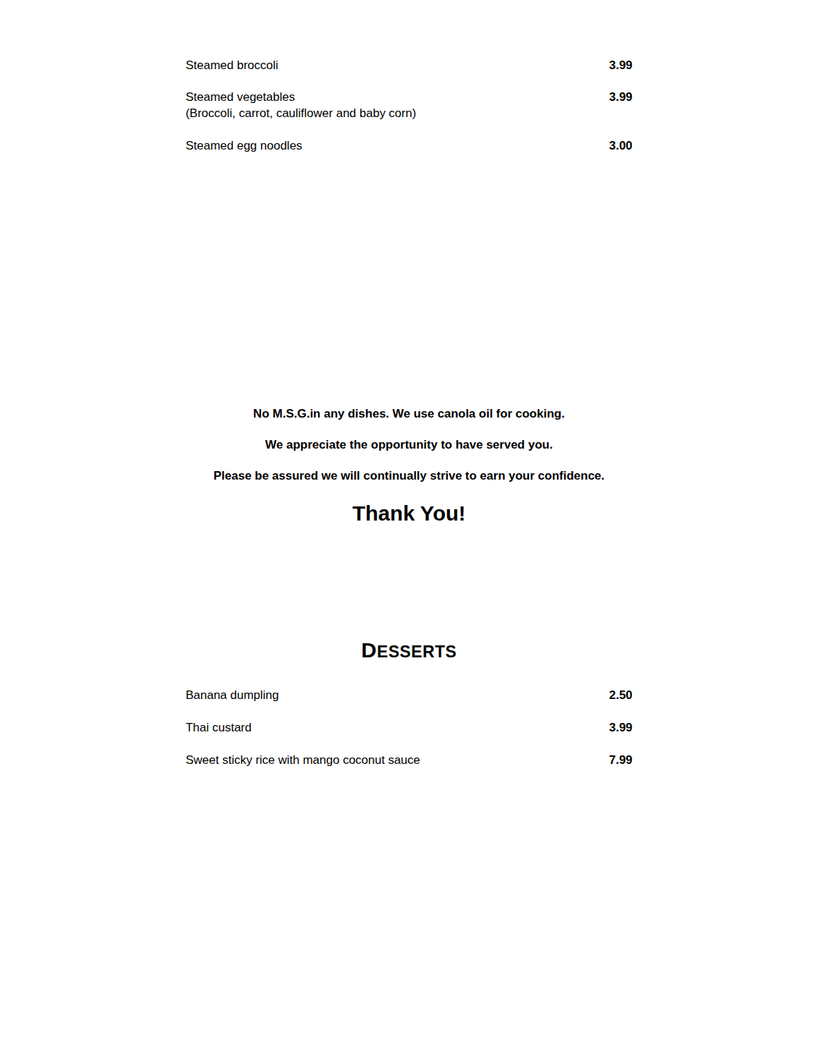| Steamed broccoli | 3.99 |
| Steamed vegetables (Broccoli, carrot, cauliflower and baby corn) | 3.99 |
| Steamed egg noodles | 3.00 |
No M.S.G.in any dishes. We use canola oil for cooking.
We appreciate the opportunity to have served you.
Please be assured we will continually strive to earn your confidence.
Thank You!
DESSERTS
| Banana dumpling | 2.50 |
| Thai custard | 3.99 |
| Sweet sticky rice with mango coconut sauce | 7.99 |